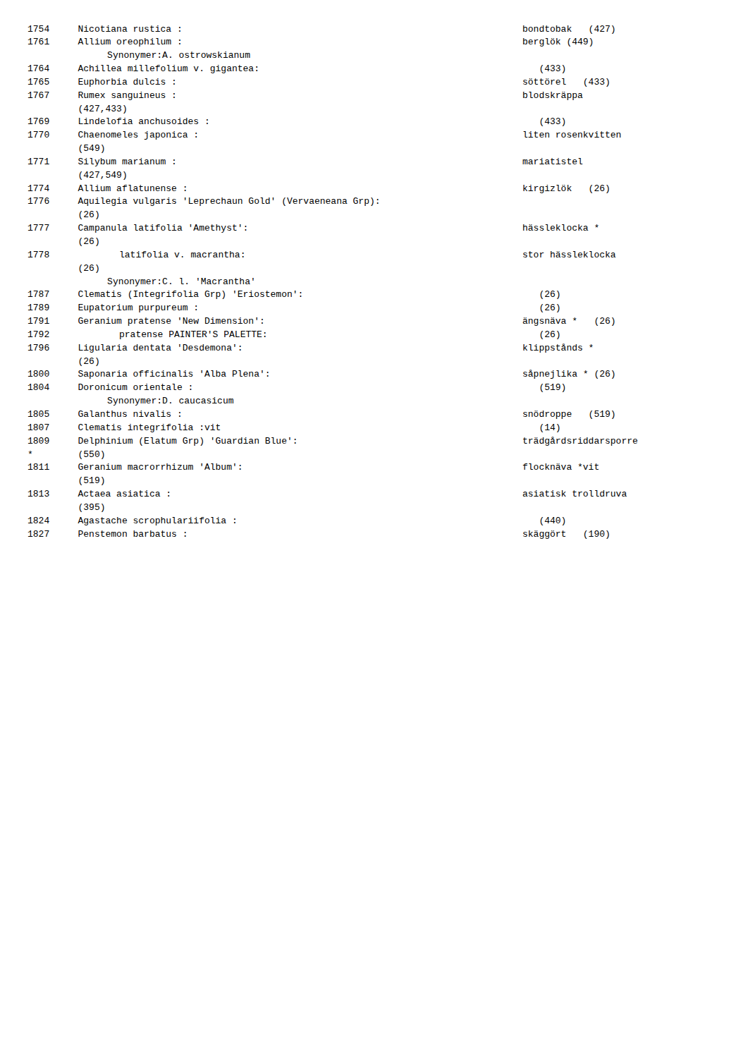| 1754 | Nicotiana rustica : | bondtobak (427) |
| 1761 | Allium oreophilum : | berglök (449) |
| | Synonymer:A. ostrowskianum | |
| 1764 | Achillea millefolium v. gigantea: | (433) |
| 1765 | Euphorbia dulcis : | söttörel (433) |
| 1767 | Rumex sanguineus : | blodskräppa |
| | (427,433) | |
| 1769 | Lindelofia anchusoides : | (433) |
| 1770 | Chaenomeles japonica : | liten rosenkvitten |
| | (549) | |
| 1771 | Silybum marianum : | mariatistel |
| | (427,549) | |
| 1774 | Allium aflatunense : | kirgizlök (26) |
| 1776 | Aquilegia vulgaris 'Leprechaun Gold' (Vervaeneana Grp): | |
| | (26) | |
| 1777 | Campanula latifolia 'Amethyst': | hässleklocka * |
| | (26) | |
| 1778 | latifolia v. macrantha: | stor hässleklocka |
| | (26) | |
| | Synonymer:C. l. 'Macrantha' | |
| 1787 | Clematis (Integrifolia Grp) 'Eriostemon': | (26) |
| 1789 | Eupatorium purpureum : | (26) |
| 1791 | Geranium pratense 'New Dimension': | ängsnäva * (26) |
| 1792 | pratense PAINTER'S PALETTE: | (26) |
| 1796 | Ligularia dentata 'Desdemona': | klippstånds * |
| | (26) | |
| 1800 | Saponaria officinalis 'Alba Plena': | såpnejlika * (26) |
| 1804 | Doronicum orientale : | (519) |
| | Synonymer:D. caucasicum | |
| 1805 | Galanthus nivalis : | snödroppe (519) |
| 1807 | Clematis integrifolia :vit | (14) |
| 1809 | Delphinium (Elatum Grp) 'Guardian Blue': | trädgårdsriddarsporre |
| * | (550) | |
| 1811 | Geranium macrorrhizum 'Album': | flocknäva *vit |
| | (519) | |
| 1813 | Actaea asiatica : | asiatisk trolldruva |
| | (395) | |
| 1824 | Agastache scrophulariifolia : | (440) |
| 1827 | Penstemon barbatus : | skäggört (190) |